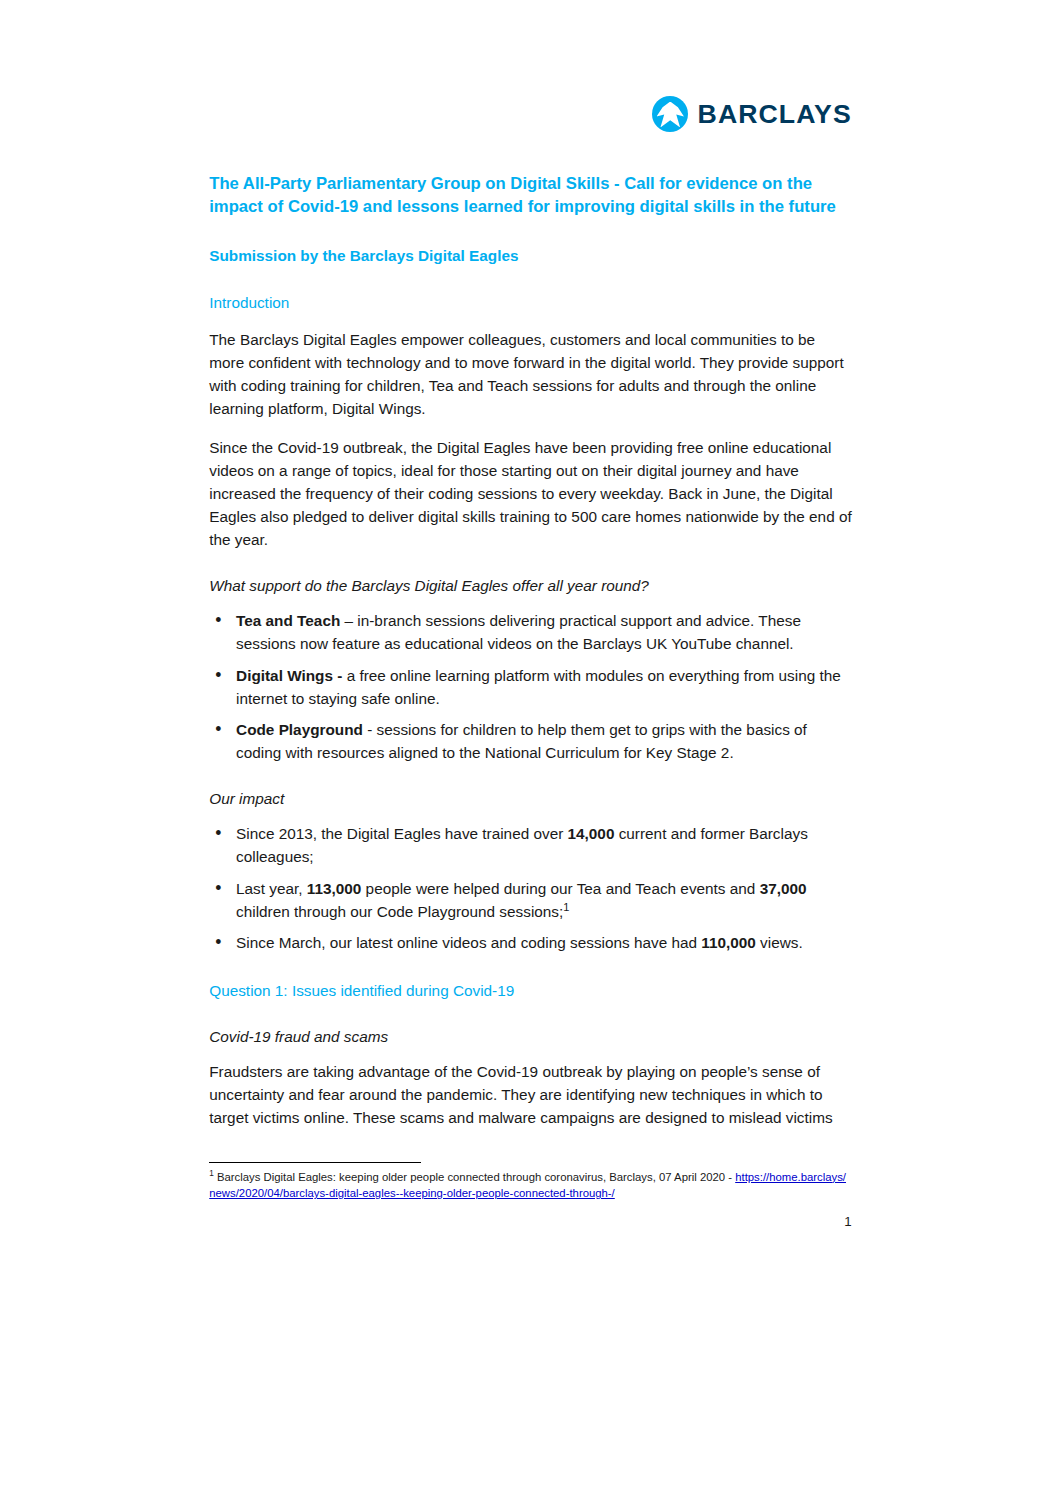BARCLAYS
The All-Party Parliamentary Group on Digital Skills - Call for evidence on the impact of Covid-19 and lessons learned for improving digital skills in the future
Submission by the Barclays Digital Eagles
Introduction
The Barclays Digital Eagles empower colleagues, customers and local communities to be more confident with technology and to move forward in the digital world. They provide support with coding training for children, Tea and Teach sessions for adults and through the online learning platform, Digital Wings.
Since the Covid-19 outbreak, the Digital Eagles have been providing free online educational videos on a range of topics, ideal for those starting out on their digital journey and have increased the frequency of their coding sessions to every weekday. Back in June, the Digital Eagles also pledged to deliver digital skills training to 500 care homes nationwide by the end of the year.
What support do the Barclays Digital Eagles offer all year round?
Tea and Teach – in-branch sessions delivering practical support and advice. These sessions now feature as educational videos on the Barclays UK YouTube channel.
Digital Wings - a free online learning platform with modules on everything from using the internet to staying safe online.
Code Playground - sessions for children to help them get to grips with the basics of coding with resources aligned to the National Curriculum for Key Stage 2.
Our impact
Since 2013, the Digital Eagles have trained over 14,000 current and former Barclays colleagues;
Last year, 113,000 people were helped during our Tea and Teach events and 37,000 children through our Code Playground sessions;1
Since March, our latest online videos and coding sessions have had 110,000 views.
Question 1: Issues identified during Covid-19
Covid-19 fraud and scams
Fraudsters are taking advantage of the Covid-19 outbreak by playing on people’s sense of uncertainty and fear around the pandemic. They are identifying new techniques in which to target victims online. These scams and malware campaigns are designed to mislead victims
1 Barclays Digital Eagles: keeping older people connected through coronavirus, Barclays, 07 April 2020 - https://home.barclays/news/2020/04/barclays-digital-eagles--keeping-older-people-connected-through-/
1